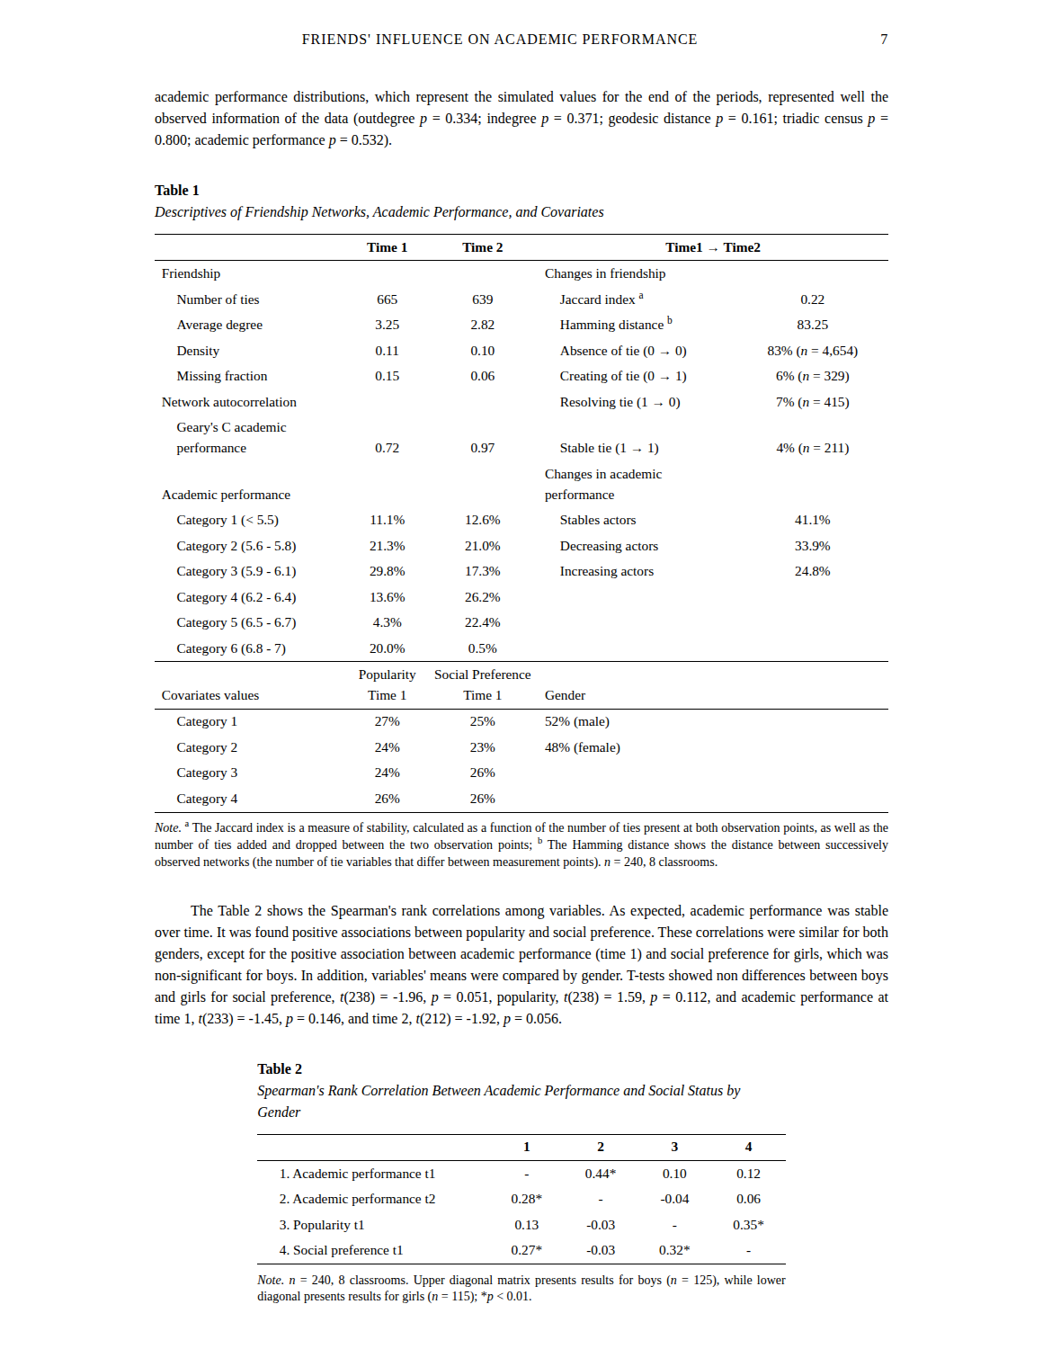Friends' Influence on Academic Performance 7
academic performance distributions, which represent the simulated values for the end of the periods, represented well the observed information of the data (outdegree p = 0.334; indegree p = 0.371; geodesic distance p = 0.161; triadic census p = 0.800; academic performance p = 0.532).
Table 1
Descriptives of Friendship Networks, Academic Performance, and Covariates
| | Time 1 | Time 2 | Time1 → Time2 |
| --- | --- | --- | --- |
| Friendship | | | Changes in friendship | |
| Number of ties | 665 | 639 | Jaccard index a | 0.22 |
| Average degree | 3.25 | 2.82 | Hamming distance b | 83.25 |
| Density | 0.11 | 0.10 | Absence of tie (0 → 0) | 83% ( n = 4,654) |
| Missing fraction | 0.15 | 0.06 | Creating of tie (0 → 1) | 6% ( n = 329) |
| Network autocorrelation | | | Resolving tie (1 → 0) | 7% ( n = 415) |
| Geary's C academic performance | 0.72 | 0.97 | Stable tie (1 → 1) | 4% ( n = 211) |
| Academic performance | | | Changes in academic performance | |
| Category 1 (< 5.5) | 11.1% | 12.6% | Stables actors | 41.1% |
| Category 2 (5.6 - 5.8) | 21.3% | 21.0% | Decreasing actors | 33.9% |
| Category 3 (5.9 - 6.1) | 29.8% | 17.3% | Increasing actors | 24.8% |
| Category 4 (6.2 - 6.4) | 13.6% | 26.2% | | |
| Category 5 (6.5 - 6.7) | 4.3% | 22.4% | | |
| Category 6 (6.8 - 7) | 20.0% | 0.5% | | |
| Covariates values | Popularity Time 1 | Social Preference Time 1 | Gender | |
| Category 1 | 27% | 25% | 52% (male) | |
| Category 2 | 24% | 23% | 48% (female) | |
| Category 3 | 24% | 26% | | |
| Category 4 | 26% | 26% | | |
Note. a The Jaccard index is a measure of stability, calculated as a function of the number of ties present at both observation points, as well as the number of ties added and dropped between the two observation points; b The Hamming distance shows the distance between successively observed networks (the number of tie variables that differ between measurement points). n = 240, 8 classrooms.
The Table 2 shows the Spearman's rank correlations among variables. As expected, academic performance was stable over time. It was found positive associations between popularity and social preference. These correlations were similar for both genders, except for the positive association between academic performance (time 1) and social preference for girls, which was non-significant for boys. In addition, variables' means were compared by gender. T-tests showed non differences between boys and girls for social preference, t(238) = -1.96, p = 0.051, popularity, t(238) = 1.59, p = 0.112, and academic performance at time 1, t(233) = -1.45, p = 0.146, and time 2, t(212) = -1.92, p = 0.056.
Table 2
Spearman's Rank Correlation Between Academic Performance and Social Status by Gender
| | 1 | 2 | 3 | 4 |
| --- | --- | --- | --- | --- |
| 1. Academic performance t1 | - | 0.44* | 0.10 | 0.12 |
| 2. Academic performance t2 | 0.28* | - | -0.04 | 0.06 |
| 3. Popularity t1 | 0.13 | -0.03 | - | 0.35* |
| 4. Social preference t1 | 0.27* | -0.03 | 0.32* | - |
Note. n = 240, 8 classrooms. Upper diagonal matrix presents results for boys (n = 125), while lower diagonal presents results for girls (n = 115); *p < 0.01.